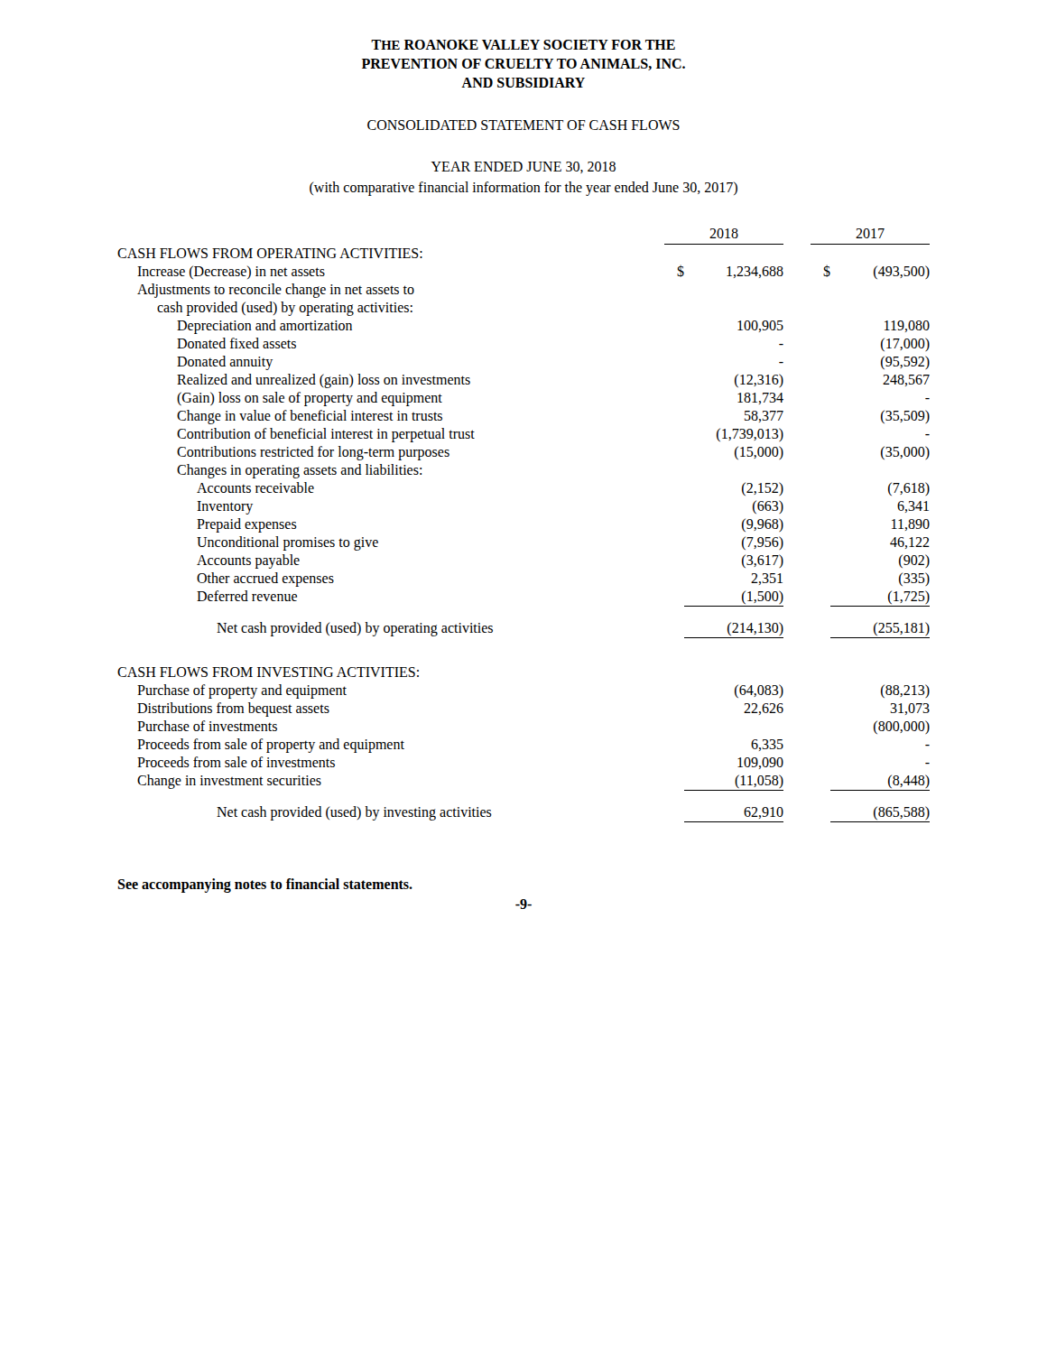THE ROANOKE VALLEY SOCIETY FOR THE
PREVENTION OF CRUELTY TO ANIMALS, INC.
AND SUBSIDIARY
CONSOLIDATED STATEMENT OF CASH FLOWS
YEAR ENDED JUNE 30, 2018
(with comparative financial information for the year ended June 30, 2017)
| | | 2018 | | 2017 |
| CASH FLOWS FROM OPERATING ACTIVITIES: | | | | | | |
| Increase (Decrease) in net assets | | $ | 1,234,688 | | $ | (493,500) |
| Adjustments to reconcile change in net assets to | | | | | | |
| cash provided (used) by operating activities: | | | | | | |
| Depreciation and amortization | | | 100,905 | | | 119,080 |
| Donated fixed assets | | | - | | | (17,000) |
| Donated annuity | | | - | | | (95,592) |
| Realized and unrealized (gain) loss on investments | | | (12,316) | | | 248,567 |
| (Gain) loss on sale of property and equipment | | | 181,734 | | | - |
| Change in value of beneficial interest in trusts | | | 58,377 | | | (35,509) |
| Contribution of beneficial interest in perpetual trust | | | (1,739,013) | | | - |
| Contributions restricted for long-term purposes | | | (15,000) | | | (35,000) |
| Changes in operating assets and liabilities: | | | | | | |
| Accounts receivable | | | (2,152) | | | (7,618) |
| Inventory | | | (663) | | | 6,341 |
| Prepaid expenses | | | (9,968) | | | 11,890 |
| Unconditional promises to give | | | (7,956) | | | 46,122 |
| Accounts payable | | | (3,617) | | | (902) |
| Other accrued expenses | | | 2,351 | | | (335) |
| Deferred revenue | | | (1,500) | | | (1,725) |
| Net cash provided (used) by operating activities | | | (214,130) | | | (255,181) |
| CASH FLOWS FROM INVESTING ACTIVITIES: | | | | | | |
| Purchase of property and equipment | | | (64,083) | | | (88,213) |
| Distributions from bequest assets | | | 22,626 | | | 31,073 |
| Purchase of investments | | | | | | (800,000) |
| Proceeds from sale of property and equipment | | | 6,335 | | | - |
| Proceeds from sale of investments | | | 109,090 | | | - |
| Change in investment securities | | | (11,058) | | | (8,448) |
| Net cash provided (used) by investing activities | | | 62,910 | | | (865,588) |
See accompanying notes to financial statements.
-9-